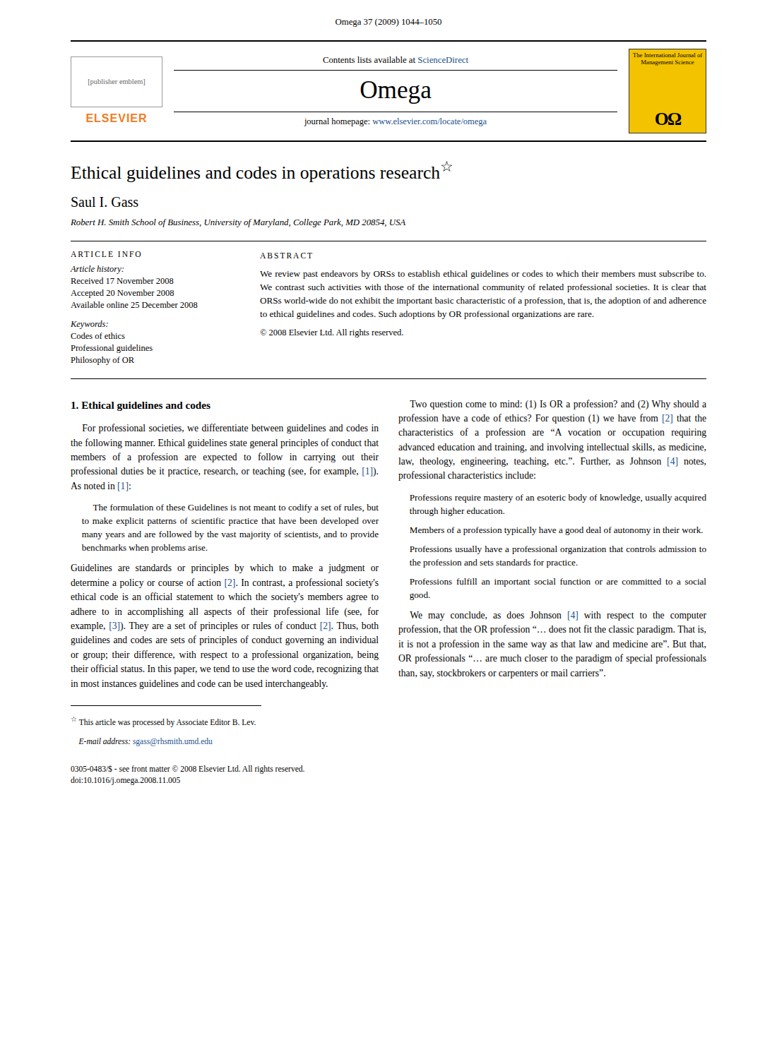Omega 37 (2009) 1044–1050
[publisher emblem]
ELSEVIER
Contents lists available at ScienceDirect
Omega
journal homepage: www.elsevier.com/locate/omega
The International Journal of Management Science
OΩ
Ethical guidelines and codes in operations research☆
Saul I. Gass
Robert H. Smith School of Business, University of Maryland, College Park, MD 20854, USA
Article info
Article history:
Received 17 November 2008
Accepted 20 November 2008
Available online 25 December 2008
Keywords:
Codes of ethics
Professional guidelines
Philosophy of OR
Abstract
We review past endeavors by ORSs to establish ethical guidelines or codes to which their members must subscribe to. We contrast such activities with those of the international community of related professional societies. It is clear that ORSs world-wide do not exhibit the important basic characteristic of a profession, that is, the adoption of and adherence to ethical guidelines and codes. Such adoptions by OR professional organizations are rare.
© 2008 Elsevier Ltd. All rights reserved.
1. Ethical guidelines and codes
For professional societies, we differentiate between guidelines and codes in the following manner. Ethical guidelines state general principles of conduct that members of a profession are expected to follow in carrying out their professional duties be it practice, research, or teaching (see, for example, [1]). As noted in [1]:
The formulation of these Guidelines is not meant to codify a set of rules, but to make explicit patterns of scientific practice that have been developed over many years and are followed by the vast majority of scientists, and to provide benchmarks when problems arise.
Guidelines are standards or principles by which to make a judgment or determine a policy or course of action [2]. In contrast, a professional society's ethical code is an official statement to which the society's members agree to adhere to in accomplishing all aspects of their professional life (see, for example, [3]). They are a set of principles or rules of conduct [2]. Thus, both guidelines and codes are sets of principles of conduct governing an individual or group; their difference, with respect to a professional organization, being their official status. In this paper, we tend to use the word code, recognizing that in most instances guidelines and code can be used interchangeably.
Two question come to mind: (1) Is OR a profession? and (2) Why should a profession have a code of ethics? For question (1) we have from [2] that the characteristics of a profession are “A vocation or occupation requiring advanced education and training, and involving intellectual skills, as medicine, law, theology, engineering, teaching, etc.”. Further, as Johnson [4] notes, professional characteristics include:
Professions require mastery of an esoteric body of knowledge, usually acquired through higher education.
Members of a profession typically have a good deal of autonomy in their work.
Professions usually have a professional organization that controls admission to the profession and sets standards for practice.
Professions fulfill an important social function or are committed to a social good.
We may conclude, as does Johnson [4] with respect to the computer profession, that the OR profession “… does not fit the classic paradigm. That is, it is not a profession in the same way as that law and medicine are”. But that, OR professionals “… are much closer to the paradigm of special professionals than, say, stockbrokers or carpenters or mail carriers”.
☆ This article was processed by Associate Editor B. Lev.
E-mail address: sgass@rhsmith.umd.edu
0305-0483/$ - see front matter © 2008 Elsevier Ltd. All rights reserved.
doi:10.1016/j.omega.2008.11.005